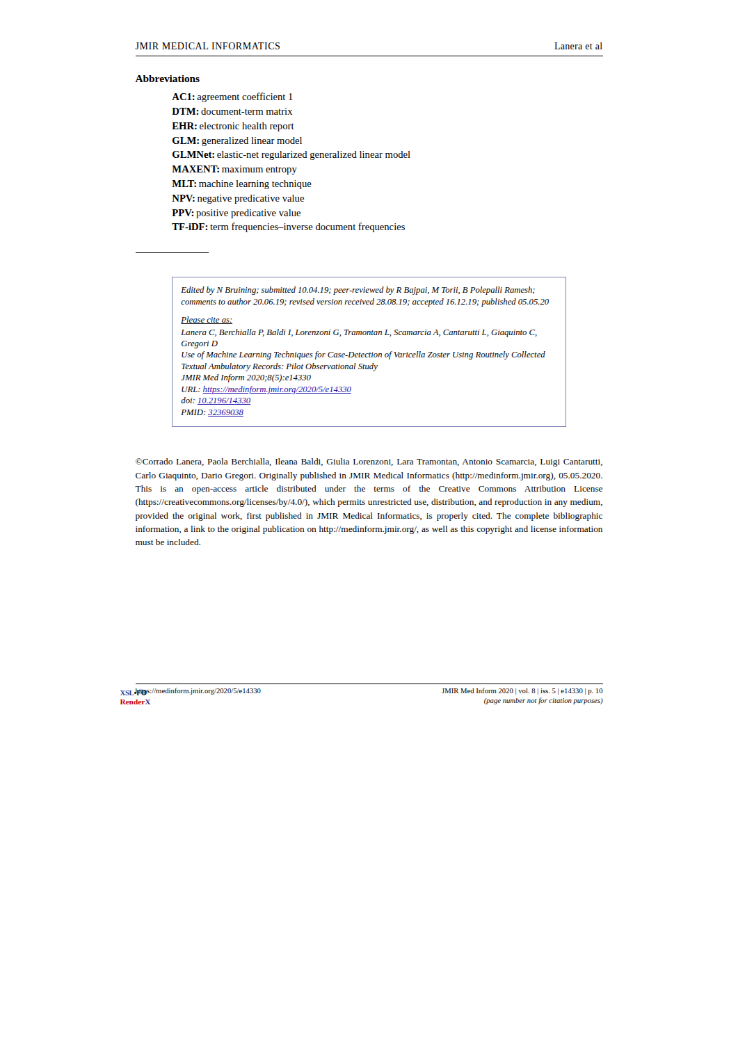JMIR MEDICAL INFORMATICS
Lanera et al
Abbreviations
AC1:
agreement coefficient 1
DTM:
document-term matrix
EHR:
electronic health report
GLM:
generalized linear model
GLMNet:
elastic-net regularized generalized linear model
MAXENT:
maximum entropy
MLT:
machine learning technique
NPV:
negative predicative value
PPV:
positive predicative value
TF-iDF:
term frequencies–inverse document frequencies
Edited by N Bruining; submitted 10.04.19; peer-reviewed by R Bajpai, M Torii, B Polepalli Ramesh; comments to author 20.06.19; revised version received 28.08.19; accepted 16.12.19; published 05.05.20
Please cite as:
Lanera C, Berchialla P, Baldi I, Lorenzoni G, Tramontan L, Scamarcia A, Cantarutti L, Giaquinto C, Gregori D
Use of Machine Learning Techniques for Case-Detection of Varicella Zoster Using Routinely Collected Textual Ambulatory Records: Pilot Observational Study
JMIR Med Inform 2020;8(5):e14330
URL: https://medinform.jmir.org/2020/5/e14330
doi: 10.2196/14330
PMID: 32369038
©Corrado Lanera, Paola Berchialla, Ileana Baldi, Giulia Lorenzoni, Lara Tramontan, Antonio Scamarcia, Luigi Cantarutti, Carlo Giaquinto, Dario Gregori. Originally published in JMIR Medical Informatics (http://medinform.jmir.org), 05.05.2020. This is an open-access article distributed under the terms of the Creative Commons Attribution License (https://creativecommons.org/licenses/by/4.0/), which permits unrestricted use, distribution, and reproduction in any medium, provided the original work, first published in JMIR Medical Informatics, is properly cited. The complete bibliographic information, a link to the original publication on http://medinform.jmir.org/, as well as this copyright and license information must be included.
https://medinform.jmir.org/2020/5/e14330
JMIR Med Inform 2020 | vol. 8 | iss. 5 | e14330 | p. 10
(page number not for citation purposes)
XSL•FO
Render X